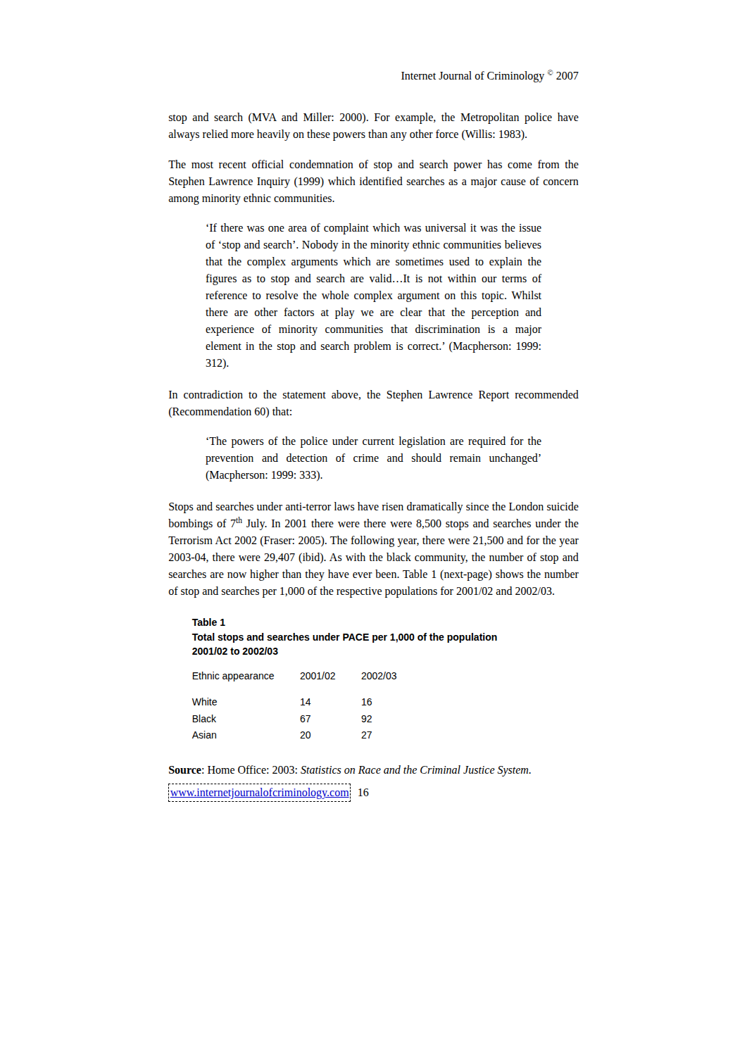Internet Journal of Criminology © 2007
stop and search (MVA and Miller: 2000). For example, the Metropolitan police have always relied more heavily on these powers than any other force (Willis: 1983).
The most recent official condemnation of stop and search power has come from the Stephen Lawrence Inquiry (1999) which identified searches as a major cause of concern among minority ethnic communities.
‘If there was one area of complaint which was universal it was the issue of ‘stop and search’. Nobody in the minority ethnic communities believes that the complex arguments which are sometimes used to explain the figures as to stop and search are valid…It is not within our terms of reference to resolve the whole complex argument on this topic. Whilst there are other factors at play we are clear that the perception and experience of minority communities that discrimination is a major element in the stop and search problem is correct.’ (Macpherson: 1999: 312).
In contradiction to the statement above, the Stephen Lawrence Report recommended (Recommendation 60) that:
‘The powers of the police under current legislation are required for the prevention and detection of crime and should remain unchanged’ (Macpherson: 1999: 333).
Stops and searches under anti-terror laws have risen dramatically since the London suicide bombings of 7th July. In 2001 there were there were 8,500 stops and searches under the Terrorism Act 2002 (Fraser: 2005). The following year, there were 21,500 and for the year 2003-04, there were 29,407 (ibid). As with the black community, the number of stop and searches are now higher than they have ever been. Table 1 (next-page) shows the number of stop and searches per 1,000 of the respective populations for 2001/02 and 2002/03.
Table 1
Total stops and searches under PACE per 1,000 of the population
2001/02 to 2002/03
| Ethnic appearance | 2001/02 | 2002/03 |
| --- | --- | --- |
| White | 14 | 16 |
| Black | 67 | 92 |
| Asian | 20 | 27 |
Source: Home Office: 2003: Statistics on Race and the Criminal Justice System.
www.internetjournalofcriminology.com 16